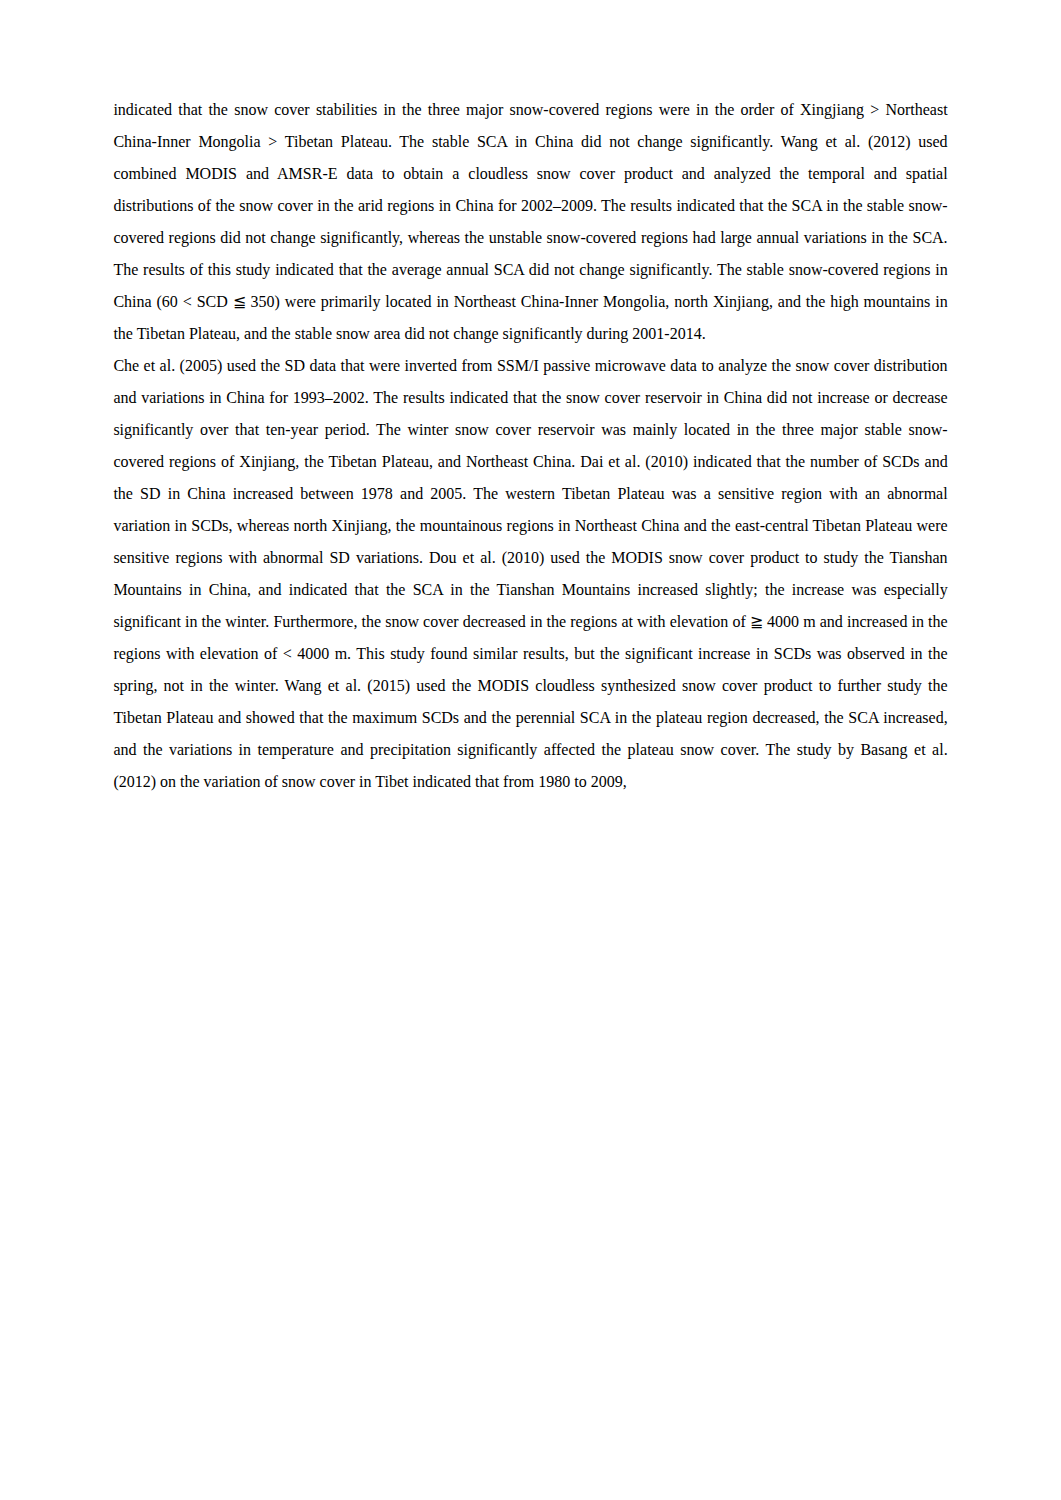indicated that the snow cover stabilities in the three major snow-covered regions were in the order of Xingjiang > Northeast China-Inner Mongolia > Tibetan Plateau. The stable SCA in China did not change significantly. Wang et al. (2012) used combined MODIS and AMSR-E data to obtain a cloudless snow cover product and analyzed the temporal and spatial distributions of the snow cover in the arid regions in China for 2002–2009. The results indicated that the SCA in the stable snow-covered regions did not change significantly, whereas the unstable snow-covered regions had large annual variations in the SCA. The results of this study indicated that the average annual SCA did not change significantly. The stable snow-covered regions in China (60 < SCD ≦ 350) were primarily located in Northeast China-Inner Mongolia, north Xinjiang, and the high mountains in the Tibetan Plateau, and the stable snow area did not change significantly during 2001-2014.
Che et al. (2005) used the SD data that were inverted from SSM/I passive microwave data to analyze the snow cover distribution and variations in China for 1993–2002. The results indicated that the snow cover reservoir in China did not increase or decrease significantly over that ten-year period. The winter snow cover reservoir was mainly located in the three major stable snow-covered regions of Xinjiang, the Tibetan Plateau, and Northeast China. Dai et al. (2010) indicated that the number of SCDs and the SD in China increased between 1978 and 2005. The western Tibetan Plateau was a sensitive region with an abnormal variation in SCDs, whereas north Xinjiang, the mountainous regions in Northeast China and the east-central Tibetan Plateau were sensitive regions with abnormal SD variations. Dou et al. (2010) used the MODIS snow cover product to study the Tianshan Mountains in China, and indicated that the SCA in the Tianshan Mountains increased slightly; the increase was especially significant in the winter. Furthermore, the snow cover decreased in the regions at with elevation of ≧ 4000 m and increased in the regions with elevation of < 4000 m. This study found similar results, but the significant increase in SCDs was observed in the spring, not in the winter. Wang et al. (2015) used the MODIS cloudless synthesized snow cover product to further study the Tibetan Plateau and showed that the maximum SCDs and the perennial SCA in the plateau region decreased, the SCA increased, and the variations in temperature and precipitation significantly affected the plateau snow cover. The study by Basang et al. (2012) on the variation of snow cover in Tibet indicated that from 1980 to 2009,